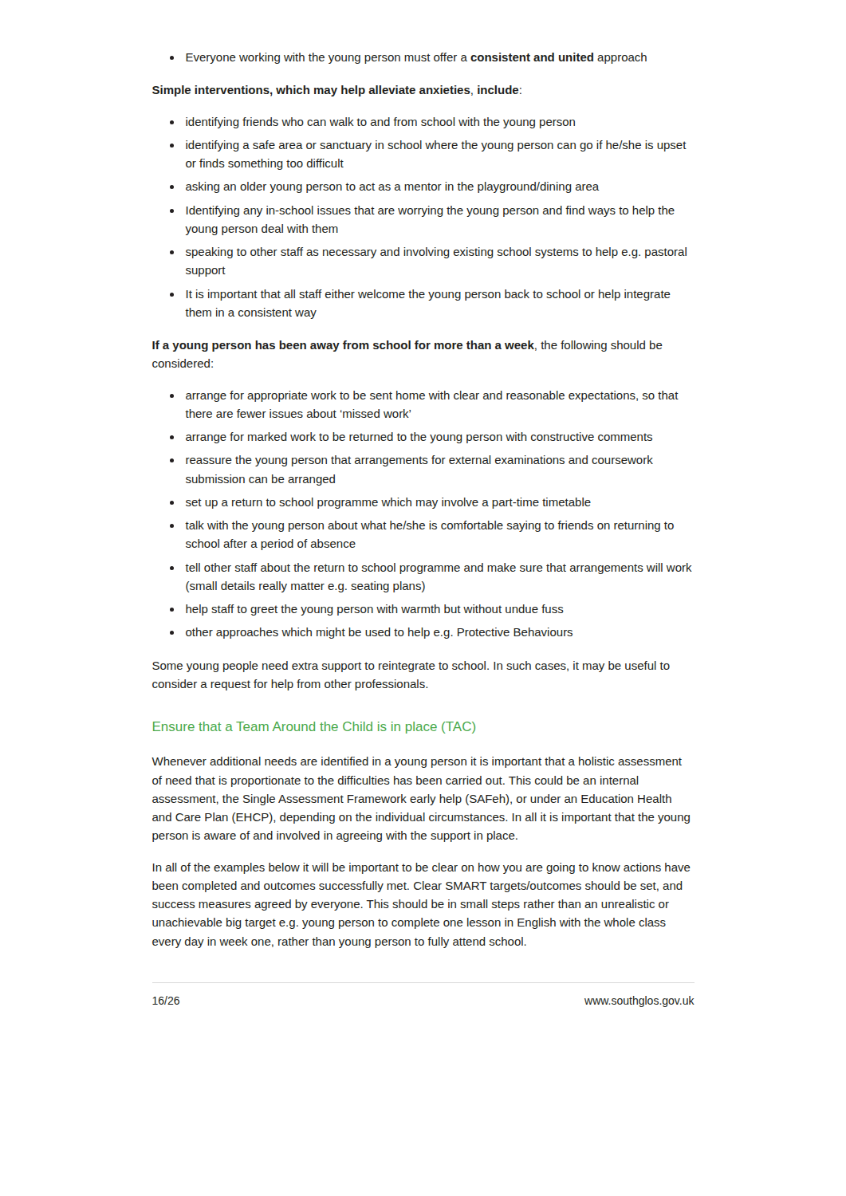Everyone working with the young person must offer a consistent and united approach
Simple interventions, which may help alleviate anxieties, include:
identifying friends who can walk to and from school with the young person
identifying a safe area or sanctuary in school where the young person can go if he/she is upset or finds something too difficult
asking an older young person to act as a mentor in the playground/dining area
Identifying any in-school issues that are worrying the young person and find ways to help the young person deal with them
speaking to other staff as necessary and involving existing school systems to help e.g. pastoral support
It is important that all staff either welcome the young person back to school or help integrate them in a consistent way
If a young person has been away from school for more than a week, the following should be considered:
arrange for appropriate work to be sent home with clear and reasonable expectations, so that there are fewer issues about ‘missed work’
arrange for marked work to be returned to the young person with constructive comments
reassure the young person that arrangements for external examinations and coursework submission can be arranged
set up a return to school programme which may involve a part-time timetable
talk with the young person about what he/she is comfortable saying to friends on returning to school after a period of absence
tell other staff about the return to school programme and make sure that arrangements will work (small details really matter e.g. seating plans)
help staff to greet the young person with warmth but without undue fuss
other approaches which might be used to help e.g. Protective Behaviours
Some young people need extra support to reintegrate to school. In such cases, it may be useful to consider a request for help from other professionals.
Ensure that a Team Around the Child is in place (TAC)
Whenever additional needs are identified in a young person it is important that a holistic assessment of need that is proportionate to the difficulties has been carried out. This could be an internal assessment, the Single Assessment Framework early help (SAFeh), or under an Education Health and Care Plan (EHCP), depending on the individual circumstances. In all it is important that the young person is aware of and involved in agreeing with the support in place.
In all of the examples below it will be important to be clear on how you are going to know actions have been completed and outcomes successfully met. Clear SMART targets/outcomes should be set, and success measures agreed by everyone. This should be in small steps rather than an unrealistic or unachievable big target e.g. young person to complete one lesson in English with the whole class every day in week one, rather than young person to fully attend school.
16/26
www.southglos.gov.uk